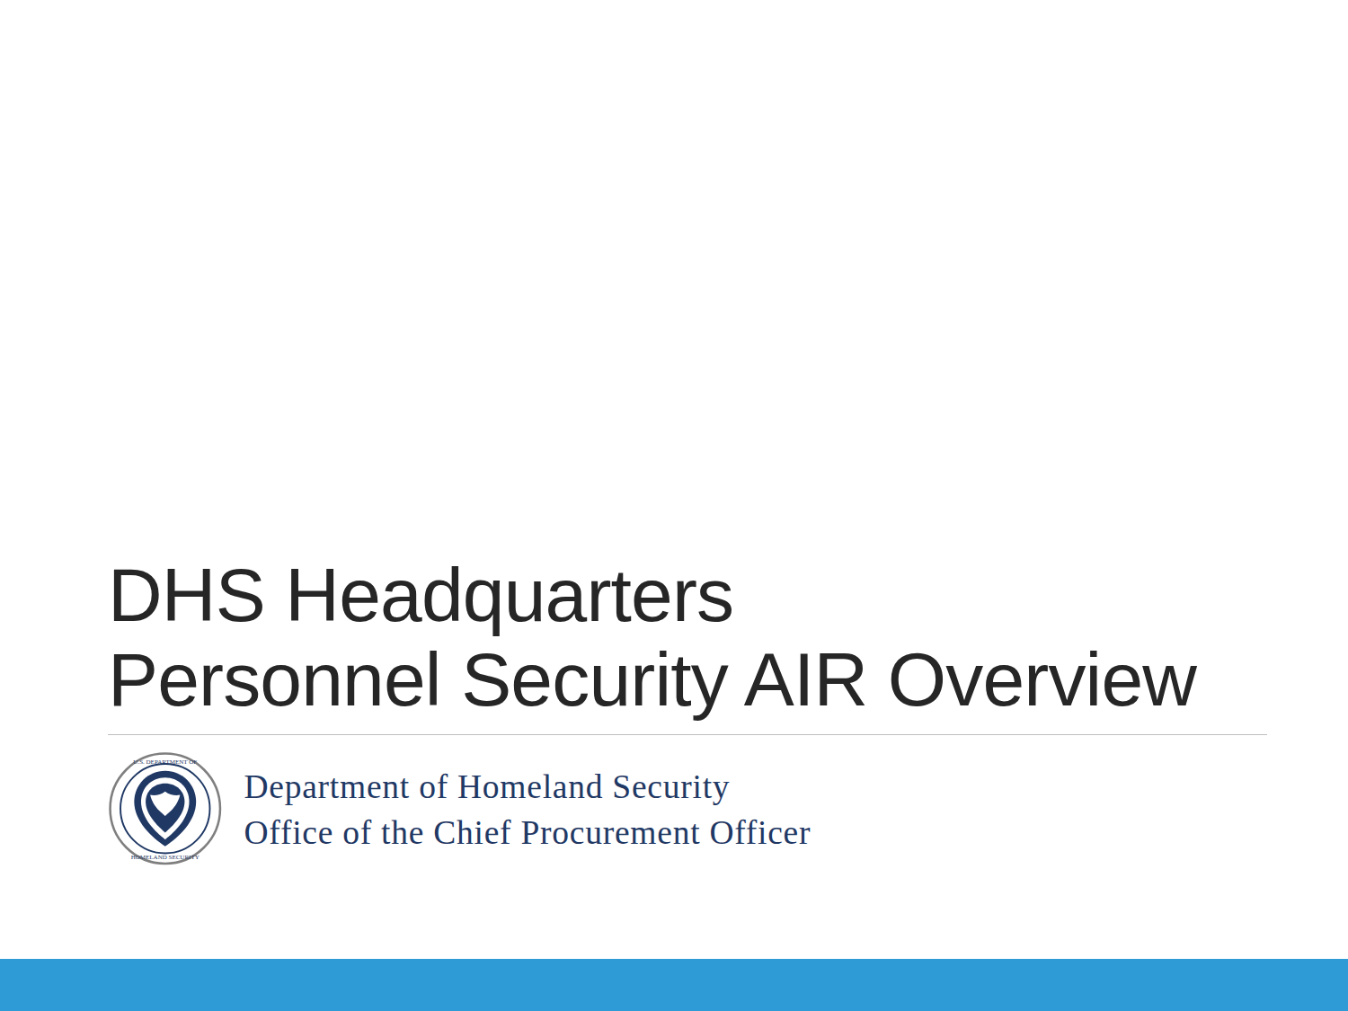DHS Headquarters
Personnel Security AIR Overview
U.S. DEPARTMENT OF HOMELAND SECURITY
Department of Homeland Security
Office of the Chief Procurement Officer